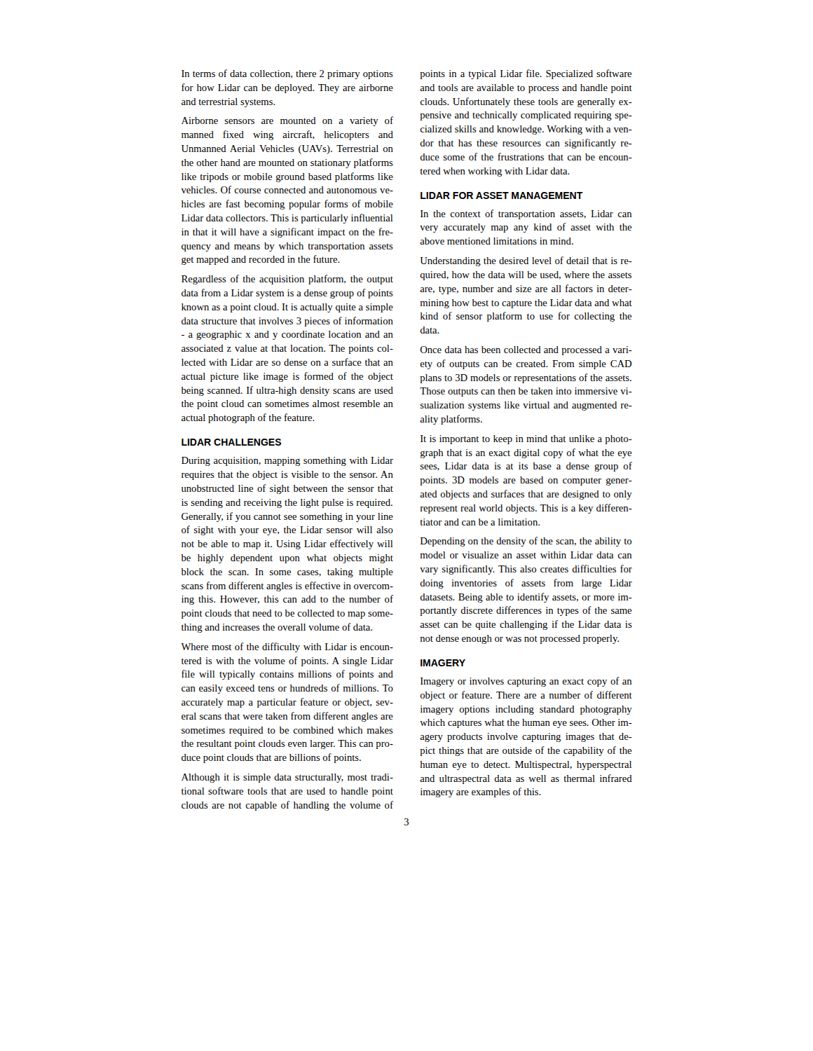In terms of data collection, there 2 primary options for how Lidar can be deployed. They are airborne and terrestrial systems.
Airborne sensors are mounted on a variety of manned fixed wing aircraft, helicopters and Unmanned Aerial Vehicles (UAVs). Terrestrial on the other hand are mounted on stationary platforms like tripods or mobile ground based platforms like vehicles. Of course connected and autonomous vehicles are fast becoming popular forms of mobile Lidar data collectors. This is particularly influential in that it will have a significant impact on the frequency and means by which transportation assets get mapped and recorded in the future.
Regardless of the acquisition platform, the output data from a Lidar system is a dense group of points known as a point cloud. It is actually quite a simple data structure that involves 3 pieces of information - a geographic x and y coordinate location and an associated z value at that location. The points collected with Lidar are so dense on a surface that an actual picture like image is formed of the object being scanned. If ultra-high density scans are used the point cloud can sometimes almost resemble an actual photograph of the feature.
Lidar Challenges
During acquisition, mapping something with Lidar requires that the object is visible to the sensor. An unobstructed line of sight between the sensor that is sending and receiving the light pulse is required. Generally, if you cannot see something in your line of sight with your eye, the Lidar sensor will also not be able to map it. Using Lidar effectively will be highly dependent upon what objects might block the scan. In some cases, taking multiple scans from different angles is effective in overcoming this. However, this can add to the number of point clouds that need to be collected to map something and increases the overall volume of data.
Where most of the difficulty with Lidar is encountered is with the volume of points. A single Lidar file will typically contains millions of points and can easily exceed tens or hundreds of millions. To accurately map a particular feature or object, several scans that were taken from different angles are sometimes required to be combined which makes the resultant point clouds even larger. This can produce point clouds that are billions of points.
Although it is simple data structurally, most traditional software tools that are used to handle point clouds are not capable of handling the volume of points in a typical Lidar file. Specialized software and tools are available to process and handle point clouds. Unfortunately these tools are generally expensive and technically complicated requiring specialized skills and knowledge. Working with a vendor that has these resources can significantly reduce some of the frustrations that can be encountered when working with Lidar data.
Lidar for Asset Management
In the context of transportation assets, Lidar can very accurately map any kind of asset with the above mentioned limitations in mind.
Understanding the desired level of detail that is required, how the data will be used, where the assets are, type, number and size are all factors in determining how best to capture the Lidar data and what kind of sensor platform to use for collecting the data.
Once data has been collected and processed a variety of outputs can be created. From simple CAD plans to 3D models or representations of the assets. Those outputs can then be taken into immersive visualization systems like virtual and augmented reality platforms.
It is important to keep in mind that unlike a photograph that is an exact digital copy of what the eye sees, Lidar data is at its base a dense group of points. 3D models are based on computer generated objects and surfaces that are designed to only represent real world objects. This is a key differentiator and can be a limitation.
Depending on the density of the scan, the ability to model or visualize an asset within Lidar data can vary significantly. This also creates difficulties for doing inventories of assets from large Lidar datasets. Being able to identify assets, or more importantly discrete differences in types of the same asset can be quite challenging if the Lidar data is not dense enough or was not processed properly.
Imagery
Imagery or involves capturing an exact copy of an object or feature. There are a number of different imagery options including standard photography which captures what the human eye sees. Other imagery products involve capturing images that depict things that are outside of the capability of the human eye to detect. Multispectral, hyperspectral and ultraspectral data as well as thermal infrared imagery are examples of this.
3